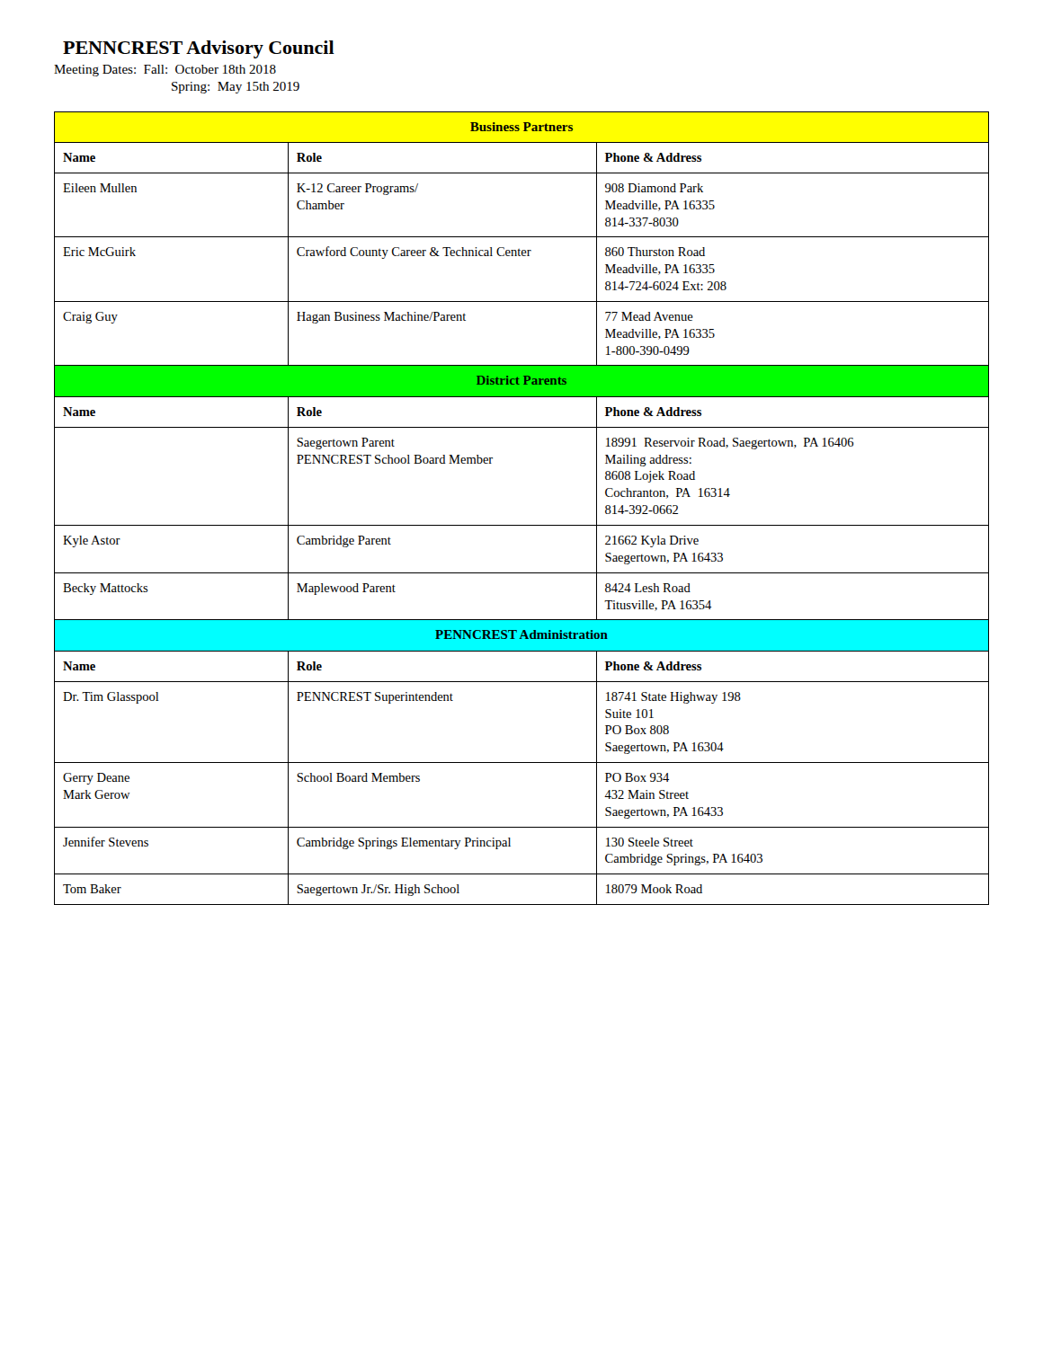PENNCREST Advisory Council
Meeting Dates: Fall: October 18th 2018
Spring: May 15th 2019
| Business Partners |
| Name | Role | Phone & Address |
| Eileen Mullen | K-12 Career Programs/ Chamber | 908 Diamond Park Meadville, PA 16335 814-337-8030 |
| Eric McGuirk | Crawford County Career & Technical Center | 860 Thurston Road Meadville, PA 16335 814-724-6024 Ext: 208 |
| Craig Guy | Hagan Business Machine/Parent | 77 Mead Avenue Meadville, PA 16335 1-800-390-0499 |
| District Parents |
| Name | Role | Phone & Address |
| | Saegertown Parent PENNCREST School Board Member | 18991 Reservoir Road, Saegertown, PA 16406 Mailing address: 8608 Lojek Road Cochranton, PA 16314 814-392-0662 |
| Kyle Astor | Cambridge Parent | 21662 Kyla Drive Saegertown, PA 16433 |
| Becky Mattocks | Maplewood Parent | 8424 Lesh Road Titusville, PA 16354 |
| PENNCREST Administration |
| Name | Role | Phone & Address |
| Dr. Tim Glasspool | PENNCREST Superintendent | 18741 State Highway 198 Suite 101 PO Box 808 Saegertown, PA 16304 |
| Gerry Deane Mark Gerow | School Board Members | PO Box 934 432 Main Street Saegertown, PA 16433 |
| Jennifer Stevens | Cambridge Springs Elementary Principal | 130 Steele Street Cambridge Springs, PA 16403 |
| Tom Baker | Saegertown Jr./Sr. High School | 18079 Mook Road |